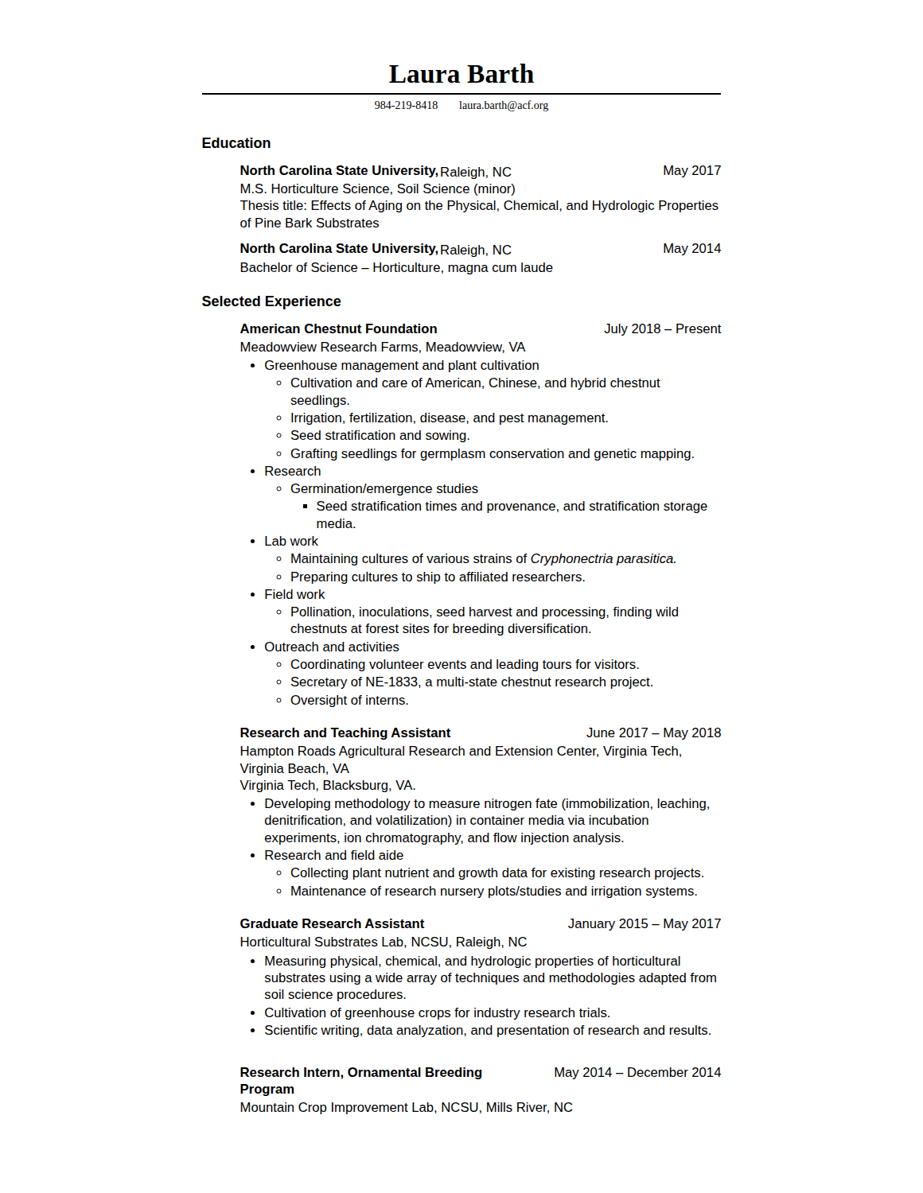Laura Barth
984-219-8418 laura.barth@acf.org
Education
North Carolina State University, May 2017
Raleigh, NC
M.S. Horticulture Science, Soil Science (minor)
Thesis title: Effects of Aging on the Physical, Chemical, and Hydrologic Properties of Pine Bark Substrates
North Carolina State University, May 2014
Raleigh, NC
Bachelor of Science – Horticulture, magna cum laude
Selected Experience
American Chestnut Foundation July 2018 – Present
Meadowview Research Farms, Meadowview, VA
Greenhouse management and plant cultivation
Cultivation and care of American, Chinese, and hybrid chestnut seedlings.
Irrigation, fertilization, disease, and pest management.
Seed stratification and sowing.
Grafting seedlings for germplasm conservation and genetic mapping.
Research
Germination/emergence studies
Seed stratification times and provenance, and stratification storage media.
Lab work
Maintaining cultures of various strains of Cryphonectria parasitica.
Preparing cultures to ship to affiliated researchers.
Field work
Pollination, inoculations, seed harvest and processing, finding wild chestnuts at forest sites for breeding diversification.
Outreach and activities
Coordinating volunteer events and leading tours for visitors.
Secretary of NE-1833, a multi-state chestnut research project.
Oversight of interns.
Research and Teaching Assistant June 2017 – May 2018
Hampton Roads Agricultural Research and Extension Center, Virginia Tech, Virginia Beach, VA
Virginia Tech, Blacksburg, VA.
Developing methodology to measure nitrogen fate (immobilization, leaching, denitrification, and volatilization) in container media via incubation experiments, ion chromatography, and flow injection analysis.
Research and field aide
Collecting plant nutrient and growth data for existing research projects.
Maintenance of research nursery plots/studies and irrigation systems.
Graduate Research Assistant January 2015 – May 2017
Horticultural Substrates Lab, NCSU, Raleigh, NC
Measuring physical, chemical, and hydrologic properties of horticultural substrates using a wide array of techniques and methodologies adapted from soil science procedures.
Cultivation of greenhouse crops for industry research trials.
Scientific writing, data analyzation, and presentation of research and results.
Research Intern, Ornamental Breeding Program May 2014 – December 2014
Mountain Crop Improvement Lab, NCSU, Mills River, NC